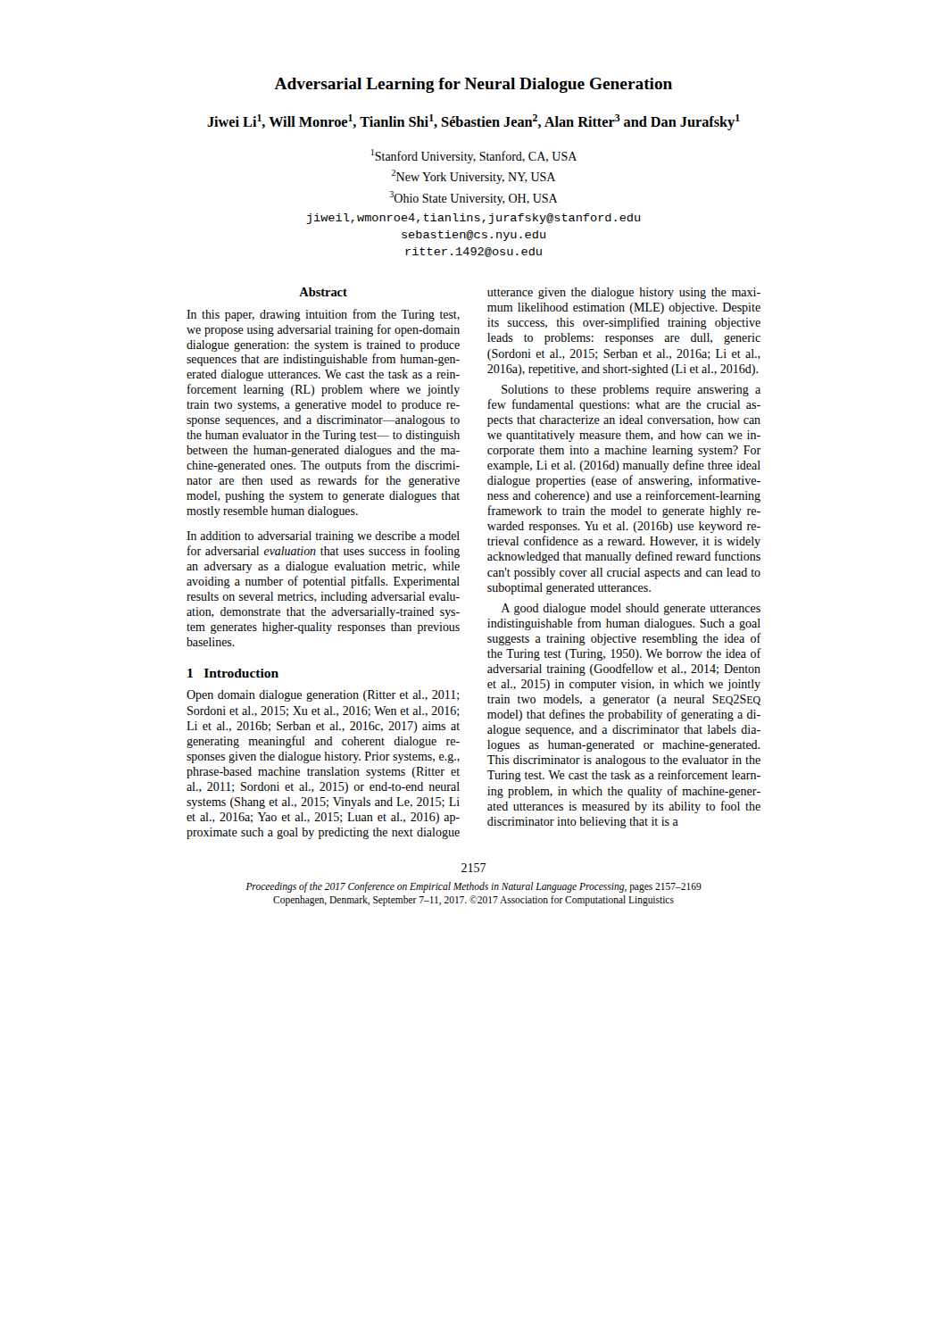Adversarial Learning for Neural Dialogue Generation
Jiwei Li1, Will Monroe1, Tianlin Shi1, Sébastien Jean2, Alan Ritter3 and Dan Jurafsky1
1Stanford University, Stanford, CA, USA
2New York University, NY, USA
3Ohio State University, OH, USA
jiweil,wmonroe4,tianlins,jurafsky@stanford.edu
sebastien@cs.nyu.edu
ritter.1492@osu.edu
Abstract
In this paper, drawing intuition from the Turing test, we propose using adversarial training for open-domain dialogue generation: the system is trained to produce sequences that are indistinguishable from human-generated dialogue utterances. We cast the task as a reinforcement learning (RL) problem where we jointly train two systems, a generative model to produce response sequences, and a discriminator—analogous to the human evaluator in the Turing test— to distinguish between the human-generated dialogues and the machine-generated ones. The outputs from the discriminator are then used as rewards for the generative model, pushing the system to generate dialogues that mostly resemble human dialogues.
In addition to adversarial training we describe a model for adversarial evaluation that uses success in fooling an adversary as a dialogue evaluation metric, while avoiding a number of potential pitfalls. Experimental results on several metrics, including adversarial evaluation, demonstrate that the adversarially-trained system generates higher-quality responses than previous baselines.
1 Introduction
Open domain dialogue generation (Ritter et al., 2011; Sordoni et al., 2015; Xu et al., 2016; Wen et al., 2016; Li et al., 2016b; Serban et al., 2016c, 2017) aims at generating meaningful and coherent dialogue responses given the dialogue history. Prior systems, e.g., phrase-based machine translation systems (Ritter et al., 2011; Sordoni et al., 2015) or end-to-end neural systems (Shang et al., 2015; Vinyals and Le, 2015; Li et al., 2016a; Yao et al., 2015; Luan et al., 2016) approximate such a goal by predicting the next dialogue utterance given the dialogue history using the maximum likelihood estimation (MLE) objective. Despite its success, this over-simplified training objective leads to problems: responses are dull, generic (Sordoni et al., 2015; Serban et al., 2016a; Li et al., 2016a), repetitive, and short-sighted (Li et al., 2016d).
Solutions to these problems require answering a few fundamental questions: what are the crucial aspects that characterize an ideal conversation, how can we quantitatively measure them, and how can we incorporate them into a machine learning system? For example, Li et al. (2016d) manually define three ideal dialogue properties (ease of answering, informativeness and coherence) and use a reinforcement-learning framework to train the model to generate highly rewarded responses. Yu et al. (2016b) use keyword retrieval confidence as a reward. However, it is widely acknowledged that manually defined reward functions can't possibly cover all crucial aspects and can lead to suboptimal generated utterances.
A good dialogue model should generate utterances indistinguishable from human dialogues. Such a goal suggests a training objective resembling the idea of the Turing test (Turing, 1950). We borrow the idea of adversarial training (Goodfellow et al., 2014; Denton et al., 2015) in computer vision, in which we jointly train two models, a generator (a neural SEQ2SEQ model) that defines the probability of generating a dialogue sequence, and a discriminator that labels dialogues as human-generated or machine-generated. This discriminator is analogous to the evaluator in the Turing test. We cast the task as a reinforcement learning problem, in which the quality of machine-generated utterances is measured by its ability to fool the discriminator into believing that it is a
2157
Proceedings of the 2017 Conference on Empirical Methods in Natural Language Processing, pages 2157–2169
Copenhagen, Denmark, September 7–11, 2017. ©2017 Association for Computational Linguistics